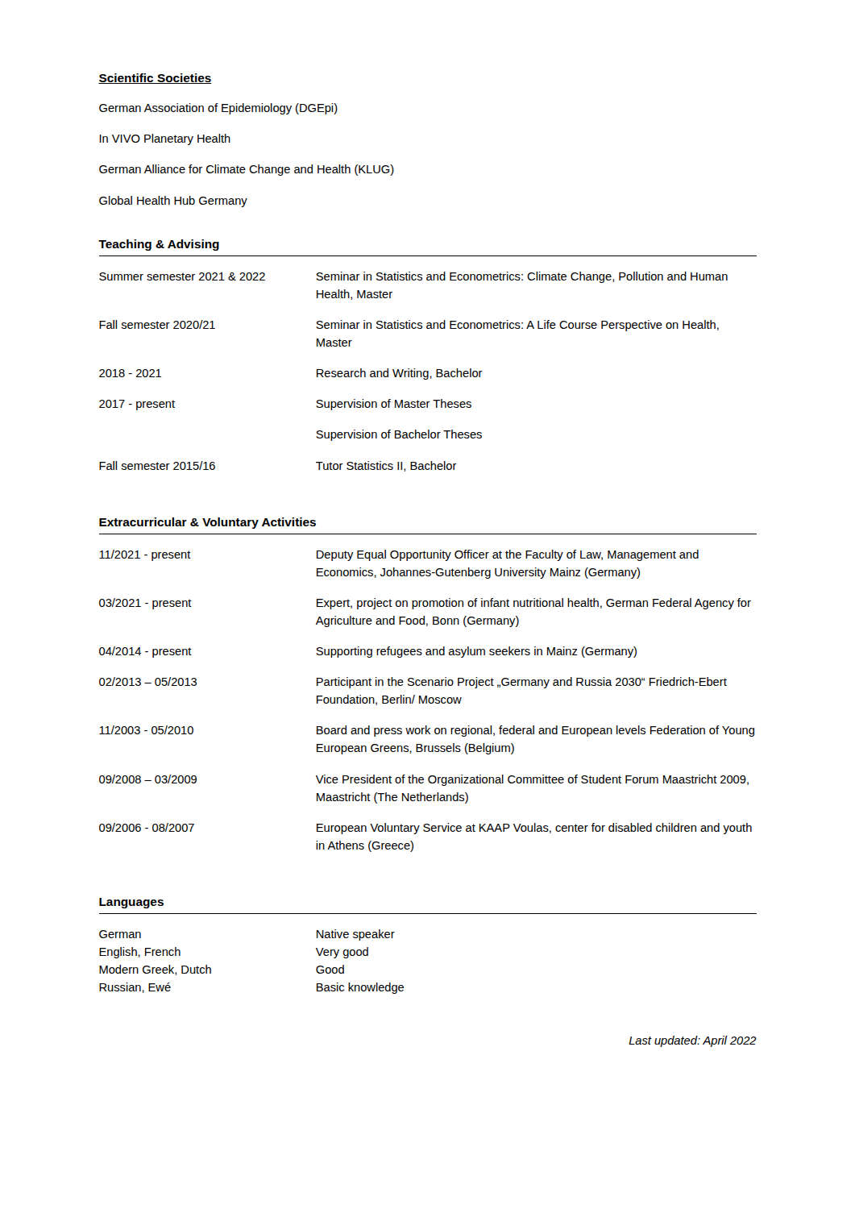Scientific Societies
German Association of Epidemiology (DGEpi)
In VIVO Planetary Health
German Alliance for Climate Change and Health (KLUG)
Global Health Hub Germany
Teaching & Advising
| Summer semester 2021 & 2022 | Seminar in Statistics and Econometrics: Climate Change, Pollution and Human Health, Master |
| Fall semester 2020/21 | Seminar in Statistics and Econometrics: A Life Course Perspective on Health, Master |
| 2018 - 2021 | Research and Writing, Bachelor |
| 2017 - present | Supervision of Master Theses |
| | Supervision of Bachelor Theses |
| Fall semester 2015/16 | Tutor Statistics II, Bachelor |
Extracurricular & Voluntary Activities
| 11/2021 - present | Deputy Equal Opportunity Officer at the Faculty of Law, Management and Economics, Johannes-Gutenberg University Mainz (Germany) |
| 03/2021 - present | Expert, project on promotion of infant nutritional health, German Federal Agency for Agriculture and Food, Bonn (Germany) |
| 04/2014 - present | Supporting refugees and asylum seekers in Mainz (Germany) |
| 02/2013 – 05/2013 | Participant in the Scenario Project „Germany and Russia 2030“ Friedrich-Ebert Foundation, Berlin/ Moscow |
| 11/2003 - 05/2010 | Board and press work on regional, federal and European levels Federation of Young European Greens, Brussels (Belgium) |
| 09/2008 – 03/2009 | Vice President of the Organizational Committee of Student Forum Maastricht 2009, Maastricht (The Netherlands) |
| 09/2006 - 08/2007 | European Voluntary Service at KAAP Voulas, center for disabled children and youth in Athens (Greece) |
Languages
| German | Native speaker |
| English, French | Very good |
| Modern Greek, Dutch | Good |
| Russian, Ewé | Basic knowledge |
Last updated: April 2022